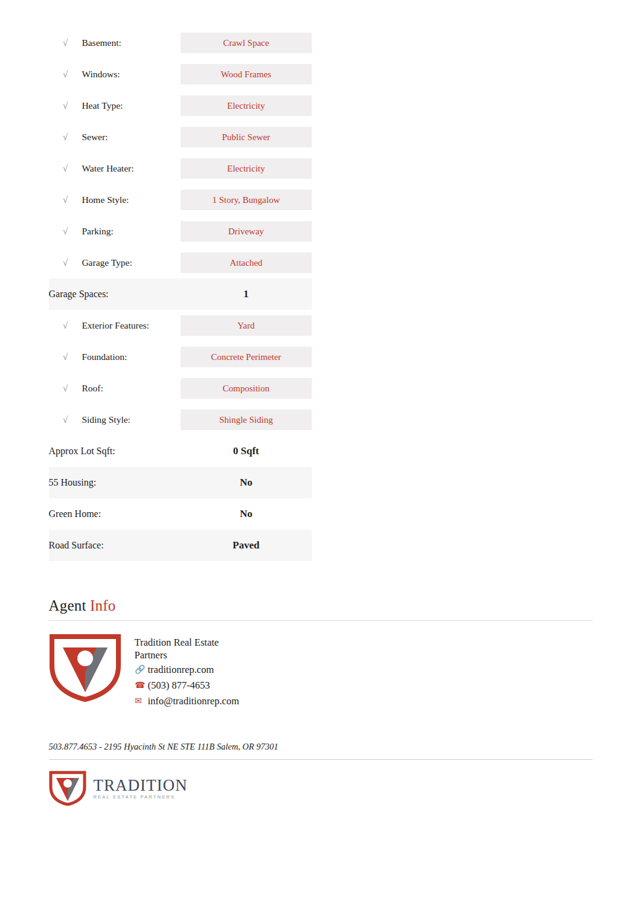| √ | Basement: | Crawl Space |
| √ | Windows: | Wood Frames |
| √ | Heat Type: | Electricity |
| √ | Sewer: | Public Sewer |
| √ | Water Heater: | Electricity |
| √ | Home Style: | 1 Story, Bungalow |
| √ | Parking: | Driveway |
| √ | Garage Type: | Attached |
| Garage Spaces: | 1 |
| √ | Exterior Features: | Yard |
| √ | Foundation: | Concrete Perimeter |
| √ | Roof: | Composition |
| √ | Siding Style: | Shingle Siding |
| Approx Lot Sqft: | 0 Sqft |
| 55 Housing: | No |
| Green Home: | No |
| Road Surface: | Paved |
Agent Info
Tradition Real Estate Partners
🔗traditionrep.com
☎(503) 877-4653
✉info@traditionrep.com
503.877.4653 - 2195 Hyacinth St NE STE 111B Salem, OR 97301
TRADITION
REAL ESTATE PARTNERS